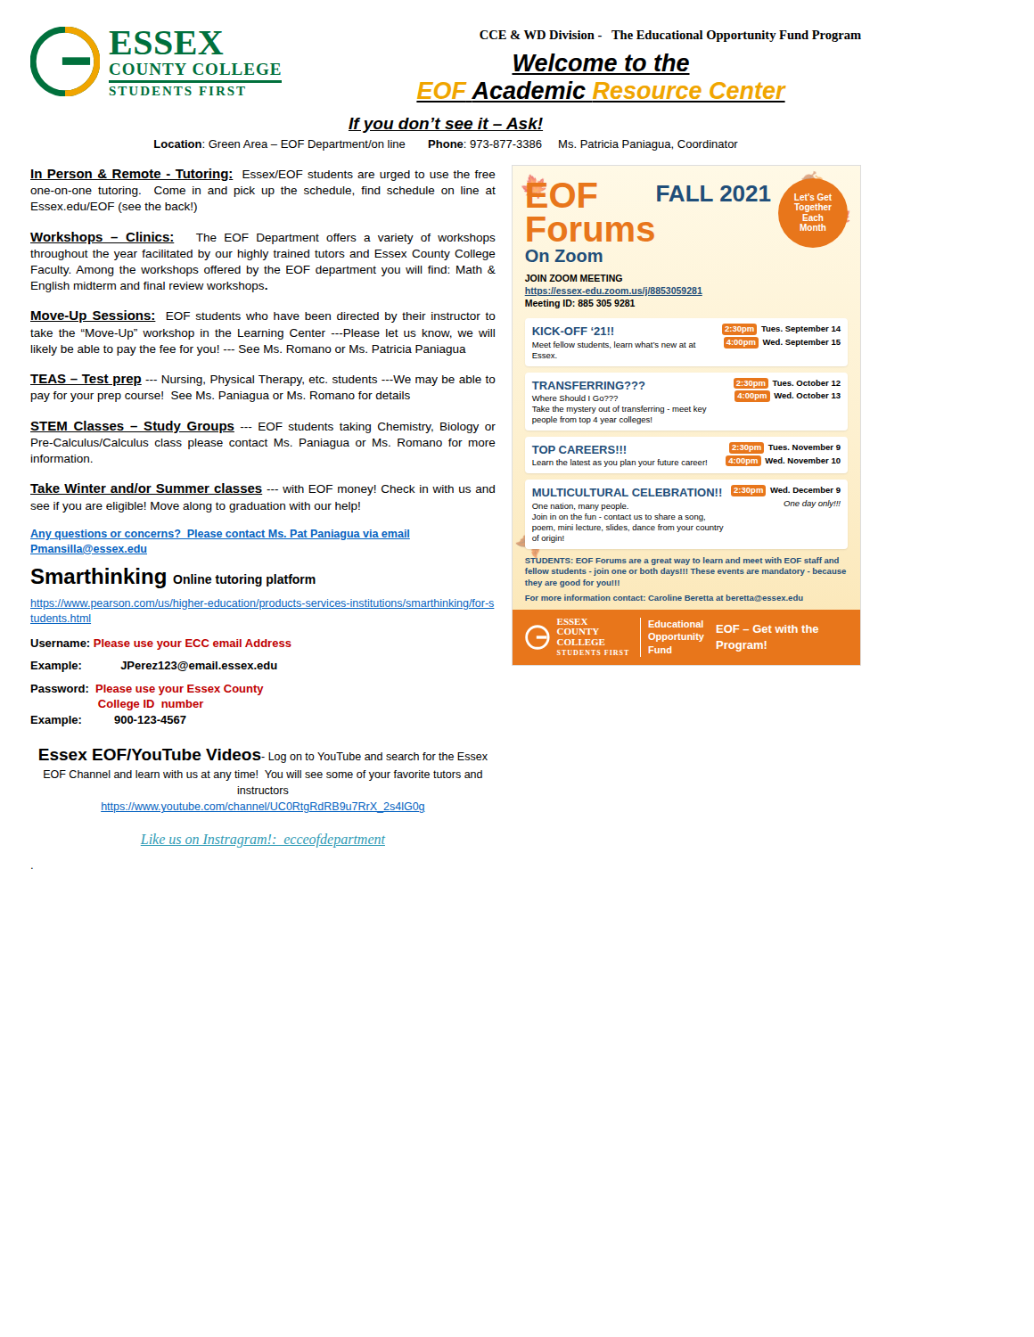ESSEX
COUNTY COLLEGE
STUDENTS FIRST
CCE & WD Division - The Educational Opportunity Fund Program
Welcome to the
EOF Academic Resource Center
If you don’t see it – Ask!
Location: Green Area – EOF Department/on line Phone: 973-877-3386 Ms. Patricia Paniagua, Coordinator
In Person & Remote - Tutoring: Essex/EOF students are urged to use the free one-on-one tutoring. Come in and pick up the schedule, find schedule on line at Essex.edu/EOF (see the back!)
Workshops – Clinics: The EOF Department offers a variety of workshops throughout the year facilitated by our highly trained tutors and Essex County College Faculty. Among the workshops offered by the EOF department you will find: Math & English midterm and final review workshops.
Move-Up Sessions: EOF students who have been directed by their instructor to take the “Move-Up” workshop in the Learning Center ---Please let us know, we will likely be able to pay the fee for you! --- See Ms. Romano or Ms. Patricia Paniagua
TEAS – Test prep --- Nursing, Physical Therapy, etc. students ---We may be able to pay for your prep course! See Ms. Paniagua or Ms. Romano for details
STEM Classes – Study Groups --- EOF students taking Chemistry, Biology or Pre-Calculus/Calculus class please contact Ms. Paniagua or Ms. Romano for more information.
Take Winter and/or Summer classes --- with EOF money! Check in with us and see if you are eligible! Move along to graduation with our help!
Any questions or concerns? Please contact Ms. Pat Paniagua via email Pmansilla@essex.edu
Smarthinking Online tutoring platform
https://www.pearson.com/us/higher-education/products-services-institutions/smarthinking/for-students.html
Username: Please use your ECC email Address
Example: JPerez123@email.essex.edu
Password: Please use your Essex County
College ID number
Example: 900-123-4567
Essex EOF/YouTube Videos- Log on to YouTube and search for the Essex EOF Channel and learn with us at any time! You will see some of your favorite tutors and instructors
https://www.youtube.com/channel/UC0RtgRdRB9u7RrX_2s4lG0g
Like us on Instragram!: ecceofdepartment
.
🍁 🍂 🍁 🍂
EOF Forums On Zoom
FALL 2021
Let’s Get
Together
Each
Month
JOIN ZOOM MEETING
https://essex-edu.zoom.us/j/8853059281
Meeting ID: 885 305 9281
KICK-OFF ‘21!!
Meet fellow students, learn what’s new at at Essex.
2:30pm Tues. September 14
4:00pm Wed. September 15
TRANSFERRING???
Where Should I Go???
Take the mystery out of transferring - meet key people from top 4 year colleges!
2:30pm Tues. October 12
4:00pm Wed. October 13
TOP CAREERS!!!
Learn the latest as you plan your future career!
2:30pm Tues. November 9
4:00pm Wed. November 10
MULTICULTURAL CELEBRATION!!
One nation, many people.
Join in on the fun - contact us to share a song, poem, mini lecture, slides, dance from your country of origin!
2:30pm Wed. December 9
One day only!!!
STUDENTS: EOF Forums are a great way to learn and meet with EOF staff and fellow students - join one or both days!!! These events are mandatory - because they are good for you!!!
For more information contact: Caroline Beretta at beretta@essex.edu
ESSEX
COUNTY COLLEGE
STUDENTS FIRST
Educational
Opportunity Fund
EOF – Get with the Program!